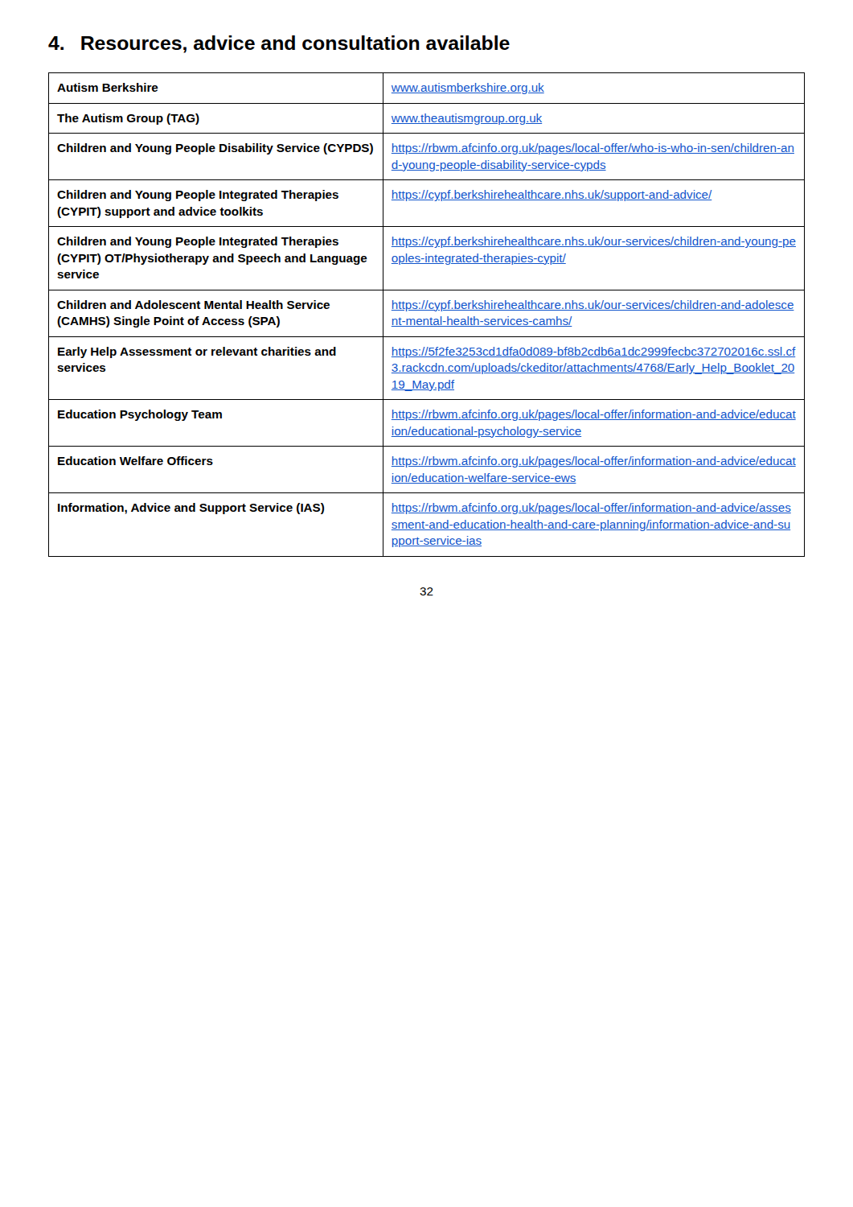4. Resources, advice and consultation available
| Autism Berkshire | www.autismberkshire.org.uk |
| The Autism Group (TAG) | www.theautismgroup.org.uk |
| Children and Young People Disability Service (CYPDS) | https://rbwm.afcinfo.org.uk/pages/local-offer/who-is-who-in-sen/children-and-young-people-disability-service-cypds |
| Children and Young People Integrated Therapies (CYPIT) support and advice toolkits | https://cypf.berkshirehealthcare.nhs.uk/support-and-advice/ |
| Children and Young People Integrated Therapies (CYPIT) OT/Physiotherapy and Speech and Language service | https://cypf.berkshirehealthcare.nhs.uk/our-services/children-and-young-peoples-integrated-therapies-cypit/ |
| Children and Adolescent Mental Health Service (CAMHS) Single Point of Access (SPA) | https://cypf.berkshirehealthcare.nhs.uk/our-services/children-and-adolescent-mental-health-services-camhs/ |
| Early Help Assessment or relevant charities and services | https://5f2fe3253cd1dfa0d089-bf8b2cdb6a1dc2999fecbc372702016c.ssl.cf3.rackcdn.com/uploads/ckeditor/attachments/4768/Early_Help_Booklet_2019_May.pdf |
| Education Psychology Team | https://rbwm.afcinfo.org.uk/pages/local-offer/information-and-advice/education/educational-psychology-service |
| Education Welfare Officers | https://rbwm.afcinfo.org.uk/pages/local-offer/information-and-advice/education/education-welfare-service-ews |
| Information, Advice and Support Service (IAS) | https://rbwm.afcinfo.org.uk/pages/local-offer/information-and-advice/assessment-and-education-health-and-care-planning/information-advice-and-support-service-ias |
32